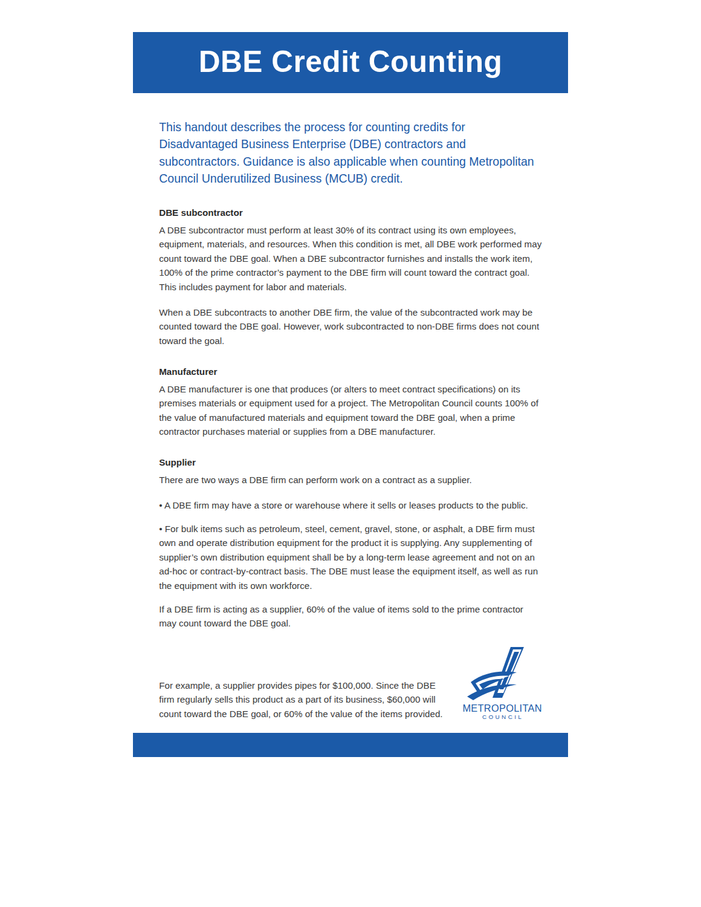DBE Credit Counting
This handout describes the process for counting credits for Disadvantaged Business Enterprise (DBE) contractors and subcontractors. Guidance is also applicable when counting Metropolitan Council Underutilized Business (MCUB) credit.
DBE subcontractor
A DBE subcontractor must perform at least 30% of its contract using its own employees, equipment, materials, and resources. When this condition is met, all DBE work performed may count toward the DBE goal. When a DBE subcontractor furnishes and installs the work item, 100% of the prime contractor’s payment to the DBE firm will count toward the contract goal. This includes payment for labor and materials.
When a DBE subcontracts to another DBE firm, the value of the subcontracted work may be counted toward the DBE goal. However, work subcontracted to non-DBE firms does not count toward the goal.
Manufacturer
A DBE manufacturer is one that produces (or alters to meet contract specifications) on its premises materials or equipment used for a project. The Metropolitan Council counts 100% of the value of manufactured materials and equipment toward the DBE goal, when a prime contractor purchases material or supplies from a DBE manufacturer.
Supplier
There are two ways a DBE firm can perform work on a contract as a supplier.
• A DBE firm may have a store or warehouse where it sells or leases products to the public.
• For bulk items such as petroleum, steel, cement, gravel, stone, or asphalt, a DBE firm must own and operate distribution equipment for the product it is supplying. Any supplementing of supplier’s own distribution equipment shall be by a long-term lease agreement and not on an ad-hoc or contract-by-contract basis. The DBE must lease the equipment itself, as well as run the equipment with its own workforce.
If a DBE firm is acting as a supplier, 60% of the value of items sold to the prime contractor may count toward the DBE goal.
For example, a supplier provides pipes for $100,000. Since the DBE firm regularly sells this product as a part of its business, $60,000 will count toward the DBE goal, or 60% of the value of the items provided.
METROPOLITAN COUNCIL